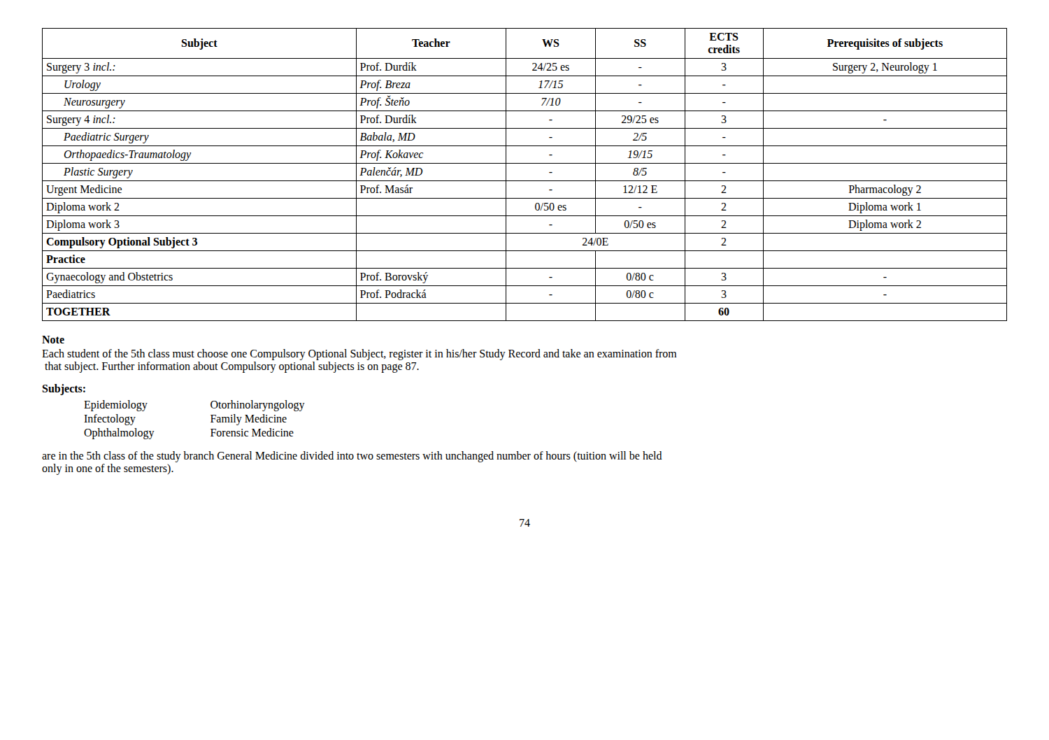| Subject | Teacher | WS | SS | ECTS credits | Prerequisites of subjects |
| --- | --- | --- | --- | --- | --- |
| Surgery 3 incl.: | Prof. Durdík | 24/25 es | - | 3 | Surgery 2, Neurology 1 |
| Urology | Prof. Breza | 17/15 | - | - | |
| Neurosurgery | Prof. Šteňo | 7/10 | - | - | |
| Surgery 4 incl.: | Prof. Durdík | - | 29/25 es | 3 | - |
| Paediatric Surgery | Babala, MD | - | 2/5 | - | |
| Orthopaedics-Traumatology | Prof. Kokavec | - | 19/15 | - | |
| Plastic Surgery | Palenčár, MD | - | 8/5 | - | |
| Urgent Medicine | Prof. Masár | - | 12/12 E | 2 | Pharmacology 2 |
| Diploma work 2 | | 0/50 es | - | 2 | Diploma work 1 |
| Diploma work 3 | | - | 0/50 es | 2 | Diploma work 2 |
| Compulsory Optional Subject 3 | | 24/0E | 2 | |
| Practice | | | | | |
| Gynaecology and Obstetrics | Prof. Borovský | - | 0/80 c | 3 | - |
| Paediatrics | Prof. Podracká | - | 0/80 c | 3 | - |
| TOGETHER | | | | 60 | |
Note
Each student of the 5th class must choose one Compulsory Optional Subject, register it in his/her Study Record and take an examination from
that subject. Further information about Compulsory optional subjects is on page 87.
Subjects:
| Epidemiology | Otorhinolaryngology |
| Infectology | Family Medicine |
| Ophthalmology | Forensic Medicine |
are in the 5th class of the study branch General Medicine divided into two semesters with unchanged number of hours (tuition will be held
only in one of the semesters).
74